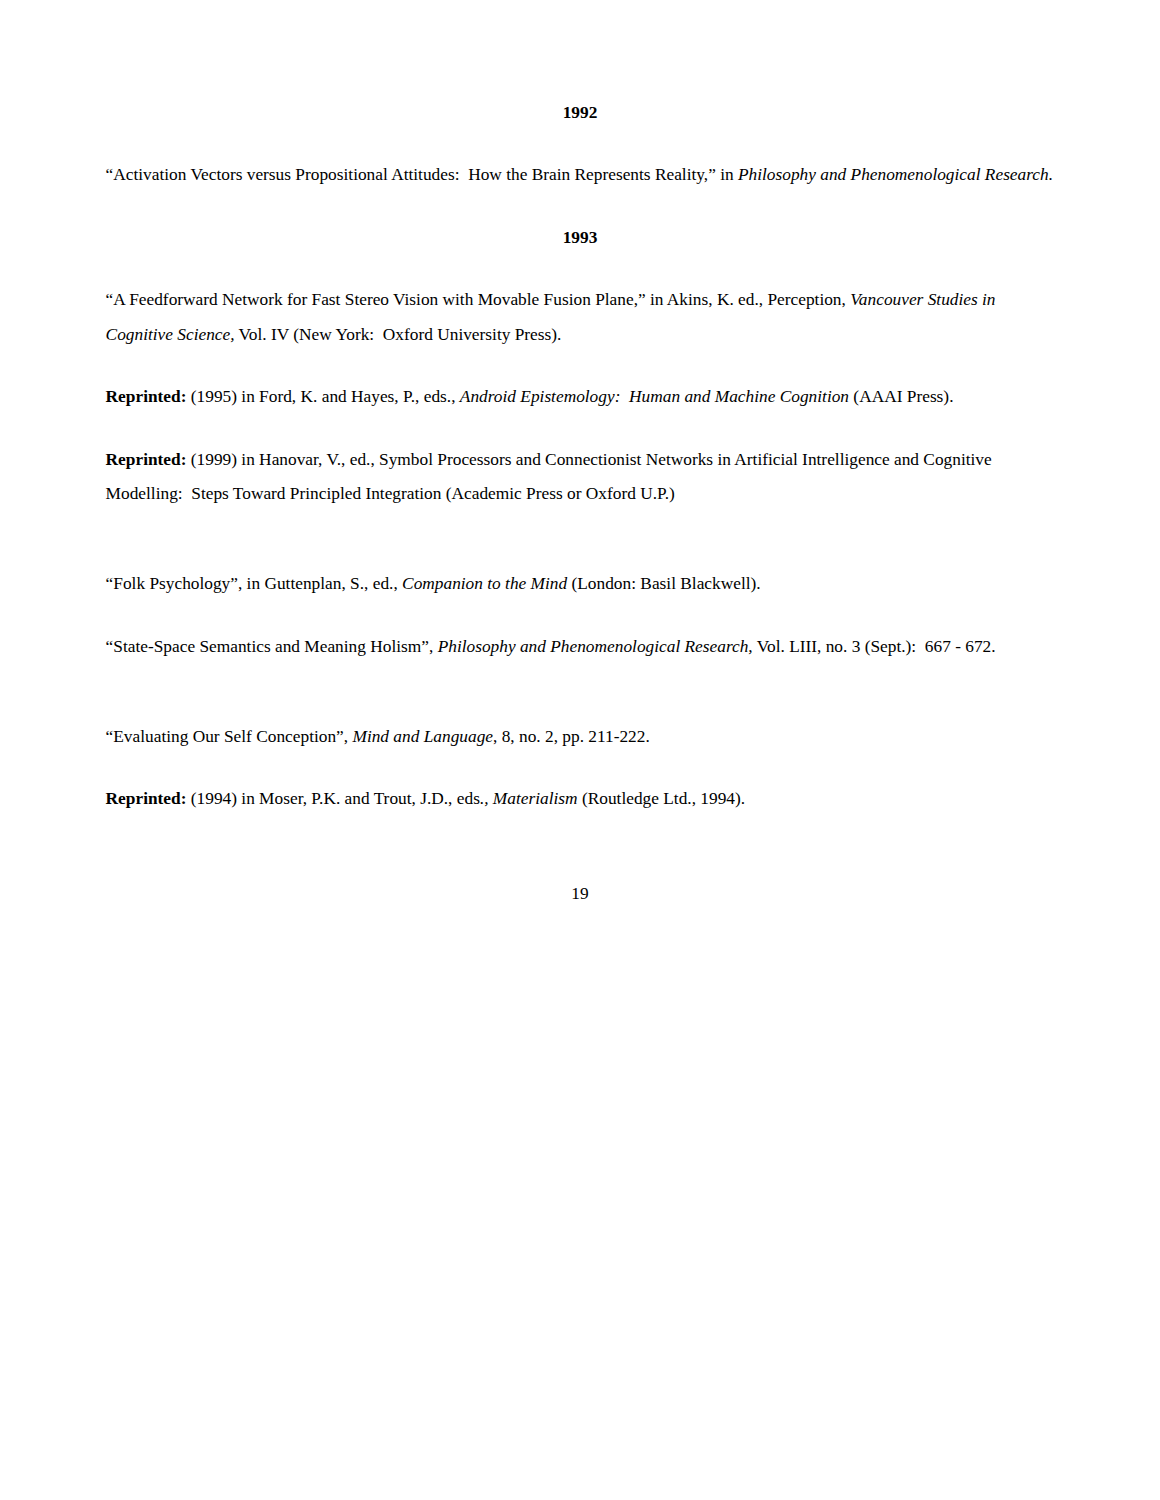1992
“Activation Vectors versus Propositional Attitudes: How the Brain Represents Reality,” in Philosophy and Phenomenological Research.
1993
“A Feedforward Network for Fast Stereo Vision with Movable Fusion Plane,” in Akins, K. ed., Perception, Vancouver Studies in Cognitive Science, Vol. IV (New York: Oxford University Press).
Reprinted: (1995) in Ford, K. and Hayes, P., eds., Android Epistemology: Human and Machine Cognition (AAAI Press).
Reprinted: (1999) in Hanovar, V., ed., Symbol Processors and Connectionist Networks in Artificial Intrelligence and Cognitive Modelling: Steps Toward Principled Integration (Academic Press or Oxford U.P.)
“Folk Psychology”, in Guttenplan, S., ed., Companion to the Mind (London: Basil Blackwell).
“State-Space Semantics and Meaning Holism”, Philosophy and Phenomenological Research, Vol. LIII, no. 3 (Sept.): 667 - 672.
“Evaluating Our Self Conception”, Mind and Language, 8, no. 2, pp. 211-222.
Reprinted: (1994) in Moser, P.K. and Trout, J.D., eds., Materialism (Routledge Ltd., 1994).
19